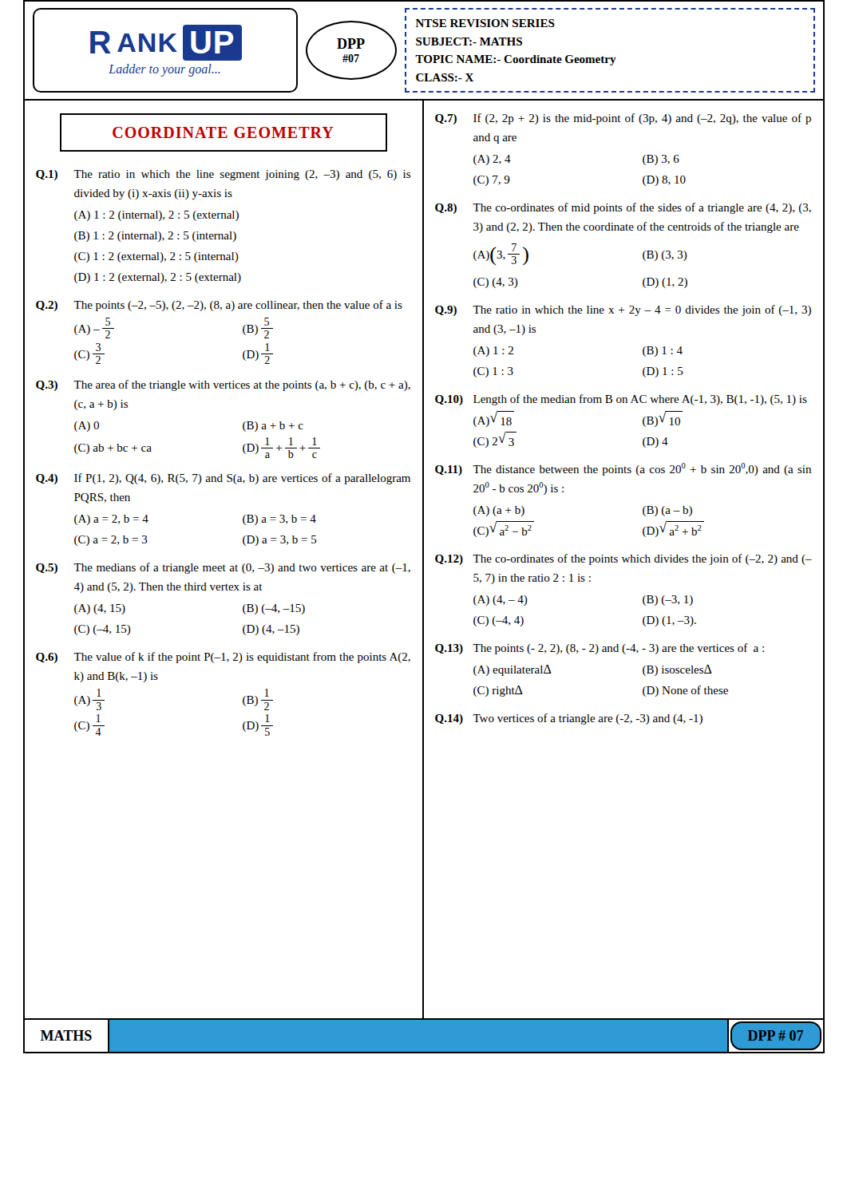RANK UP
Ladder to your goal...
DPP
#07
NTSE REVISION SERIES
SUBJECT:- MATHS
TOPIC NAME:- Coordinate Geometry
CLASS:- X
COORDINATE GEOMETRY
Q.1)
The ratio in which the line segment joining (2, –3) and (5, 6) is divided by (i) x-axis (ii) y-axis is
(A) 1 : 2 (internal), 2 : 5 (external)
(B) 1 : 2 (internal), 2 : 5 (internal)
(C) 1 : 2 (external), 2 : 5 (internal)
(D) 1 : 2 (external), 2 : 5 (external)
Q.2)
The points (–2, –5), (2, –2), (8, a) are collinear, then the value of a is
(A) –52
(B) 52
(C) 32
(D) 12
Q.3)
The area of the triangle with vertices at the points (a, b + c), (b, c + a), (c, a + b) is
(A) 0
(B) a + b + c
(C) ab + bc + ca
(D) 1 a+1 b+1 c
Q.4)
If P(1, 2), Q(4, 6), R(5, 7) and S(a, b) are vertices of a parallelogram PQRS, then
(A) a = 2, b = 4
(B) a = 3, b = 4
(C) a = 2, b = 3
(D) a = 3, b = 5
Q.5)
The medians of a triangle meet at (0, –3) and two vertices are at (–1, 4) and (5, 2). Then the third vertex is at
(A) (4, 15)
(B) (–4, –15)
(C) (–4, 15)
(D) (4, –15)
Q.6)
The value of k if the point P(–1, 2) is equidistant from the points A(2, k) and B(k, –1) is
(A) 13
(B) 12
(C) 14
(D) 15
Q.7)
If (2, 2p + 2) is the mid-point of (3p, 4) and (–2, 2q), the value of p and q are
(A) 2, 4
(B) 3, 6
(C) 7, 9
(D) 8, 10
Q.8)
The co-ordinates of mid points of the sides of a triangle are (4, 2), (3, 3) and (2, 2). Then the coordinate of the centroids of the triangle are
(A) (3,73)
(B) (3, 3)
(C) (4, 3)
(D) (1, 2)
Q.9)
The ratio in which the line x + 2y – 4 = 0 divides the join of (–1, 3) and (3, –1) is
(A) 1 : 2
(B) 1 : 4
(C) 1 : 3
(D) 1 : 5
Q.10)
Length of the median from B on AC where A(-1, 3), B(1, -1), (5, 1) is
(A) √18
(B) √10
(C) 2√3
(D) 4
Q.11)
The distance between the points (a cos 200 + b sin 200,0) and (a sin 200 - b cos 200) is :
(A) (a + b)
(B) (a – b)
(C) √a2 − b2
(D) √a2 + b2
Q.12)
The co-ordinates of the points which divides the join of (–2, 2) and (–5, 7) in the ratio 2 : 1 is :
(A) (4, – 4)
(B) (–3, 1)
(C) (–4, 4)
(D) (1, –3).
Q.13)
The points (- 2, 2), (8, - 2) and (-4, - 3) are the vertices of a :
(A) equilateral Δ
(B) isosceles Δ
(C) right Δ
(D) None of these
Q.14)
Two vertices of a triangle are (-2, -3) and (4, -1)
MATHS
DPP # 07